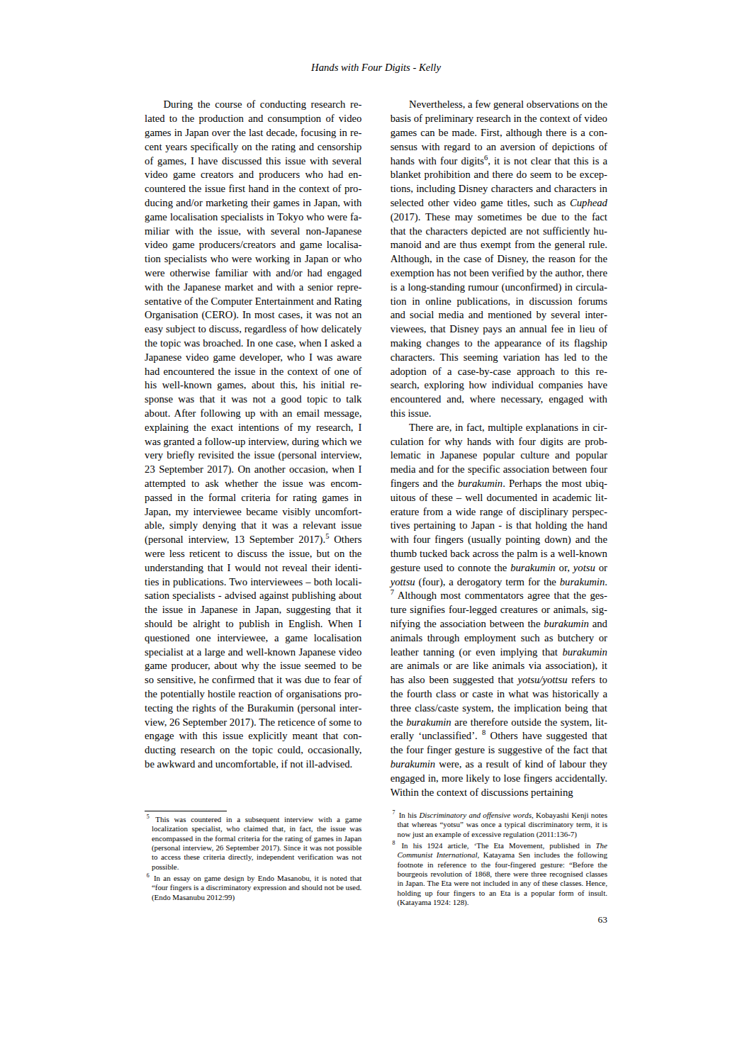Hands with Four Digits - Kelly
During the course of conducting research related to the production and consumption of video games in Japan over the last decade, focusing in recent years specifically on the rating and censorship of games, I have discussed this issue with several video game creators and producers who had encountered the issue first hand in the context of producing and/or marketing their games in Japan, with game localisation specialists in Tokyo who were familiar with the issue, with several non-Japanese video game producers/creators and game localisation specialists who were working in Japan or who were otherwise familiar with and/or had engaged with the Japanese market and with a senior representative of the Computer Entertainment and Rating Organisation (CERO). In most cases, it was not an easy subject to discuss, regardless of how delicately the topic was broached. In one case, when I asked a Japanese video game developer, who I was aware had encountered the issue in the context of one of his well-known games, about this, his initial response was that it was not a good topic to talk about. After following up with an email message, explaining the exact intentions of my research, I was granted a follow-up interview, during which we very briefly revisited the issue (personal interview, 23 September 2017). On another occasion, when I attempted to ask whether the issue was encompassed in the formal criteria for rating games in Japan, my interviewee became visibly uncomfortable, simply denying that it was a relevant issue (personal interview, 13 September 2017).5 Others were less reticent to discuss the issue, but on the understanding that I would not reveal their identities in publications. Two interviewees – both localisation specialists - advised against publishing about the issue in Japanese in Japan, suggesting that it should be alright to publish in English. When I questioned one interviewee, a game localisation specialist at a large and well-known Japanese video game producer, about why the issue seemed to be so sensitive, he confirmed that it was due to fear of the potentially hostile reaction of organisations protecting the rights of the Burakumin (personal interview, 26 September 2017). The reticence of some to engage with this issue explicitly meant that conducting research on the topic could, occasionally, be awkward and uncomfortable, if not ill-advised.
Nevertheless, a few general observations on the basis of preliminary research in the context of video games can be made. First, although there is a consensus with regard to an aversion of depictions of hands with four digits6, it is not clear that this is a blanket prohibition and there do seem to be exceptions, including Disney characters and characters in selected other video game titles, such as Cuphead (2017). These may sometimes be due to the fact that the characters depicted are not sufficiently humanoid and are thus exempt from the general rule. Although, in the case of Disney, the reason for the exemption has not been verified by the author, there is a long-standing rumour (unconfirmed) in circulation in online publications, in discussion forums and social media and mentioned by several interviewees, that Disney pays an annual fee in lieu of making changes to the appearance of its flagship characters. This seeming variation has led to the adoption of a case-by-case approach to this research, exploring how individual companies have encountered and, where necessary, engaged with this issue.
There are, in fact, multiple explanations in circulation for why hands with four digits are problematic in Japanese popular culture and popular media and for the specific association between four fingers and the burakumin. Perhaps the most ubiquitous of these – well documented in academic literature from a wide range of disciplinary perspectives pertaining to Japan - is that holding the hand with four fingers (usually pointing down) and the thumb tucked back across the palm is a well-known gesture used to connote the burakumin or, yotsu or yottsu (four), a derogatory term for the burakumin. 7 Although most commentators agree that the gesture signifies four-legged creatures or animals, signifying the association between the burakumin and animals through employment such as butchery or leather tanning (or even implying that burakumin are animals or are like animals via association), it has also been suggested that yotsu/yottsu refers to the fourth class or caste in what was historically a three class/caste system, the implication being that the burakumin are therefore outside the system, literally ‘unclassified’. 8 Others have suggested that the four finger gesture is suggestive of the fact that burakumin were, as a result of kind of labour they engaged in, more likely to lose fingers accidentally. Within the context of discussions pertaining
5 This was countered in a subsequent interview with a game localization specialist, who claimed that, in fact, the issue was encompassed in the formal criteria for the rating of games in Japan (personal interview, 26 September 2017). Since it was not possible to access these criteria directly, independent verification was not possible.
6 In an essay on game design by Endo Masanobu, it is noted that “four fingers is a discriminatory expression and should not be used. (Endo Masanubu 2012:99)
7 In his Discriminatory and offensive words, Kobayashi Kenji notes that whereas “yotsu” was once a typical discriminatory term, it is now just an example of excessive regulation (2011:136-7)
8 In his 1924 article, ‘The Eta Movement, published in The Communist International, Katayama Sen includes the following footnote in reference to the four-fingered gesture: “Before the bourgeois revolution of 1868, there were three recognised classes in Japan. The Eta were not included in any of these classes. Hence, holding up four fingers to an Eta is a popular form of insult. (Katayama 1924: 128).
63